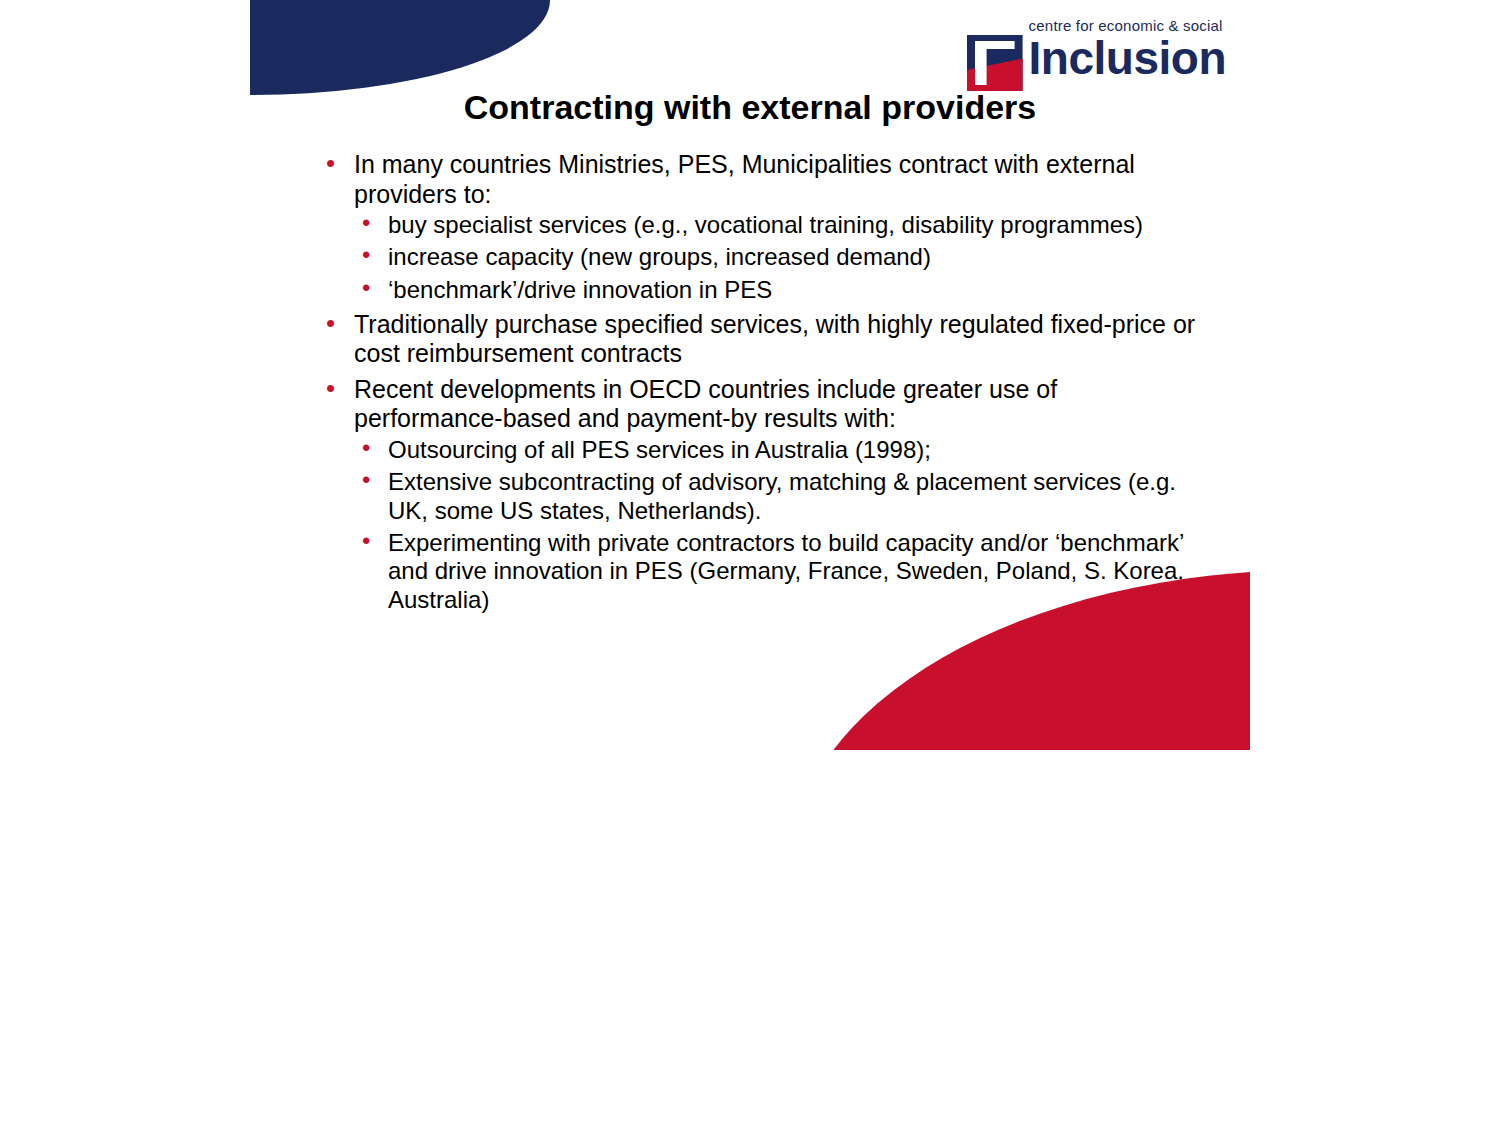centre for economic & social
Inclusion
Contracting with external providers
In many countries Ministries, PES, Municipalities contract with external providers to:
buy specialist services (e.g., vocational training, disability programmes)
increase capacity (new groups, increased demand)
‘benchmark’/drive innovation in PES
Traditionally purchase specified services, with highly regulated fixed-price or cost reimbursement contracts
Recent developments in OECD countries include greater use of performance-based and payment-by results with:
Outsourcing of all PES services in Australia (1998);
Extensive subcontracting of advisory, matching & placement services (e.g. UK, some US states, Netherlands).
Experimenting with private contractors to build capacity and/or ‘benchmark’ and drive innovation in PES (Germany, France, Sweden, Poland, S. Korea, Australia)